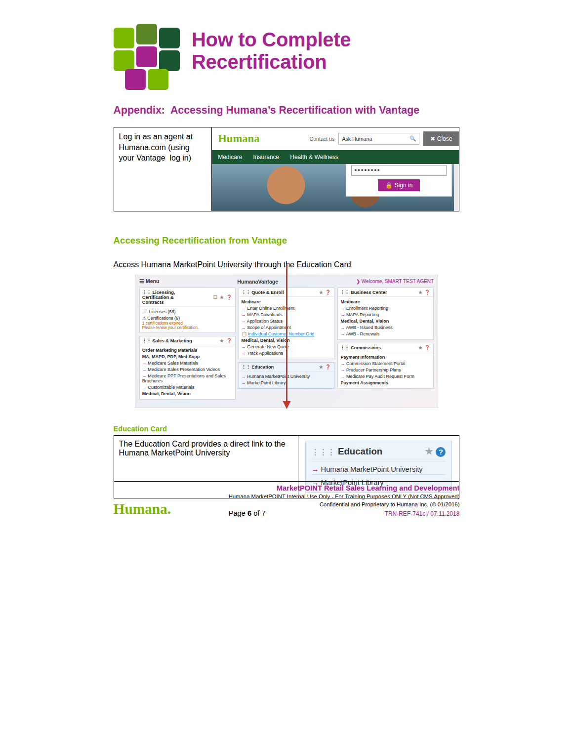How to Complete Recertification
Appendix: Accessing Humana’s Recertification with Vantage
| Log in as an agent at Humana.com (using your Vantage log in) | Humana Contact us Ask Humana 🔍 ✖ Close Medicare Insurance Health & Wellness •••••••• 🔒 Sign in |
Accessing Recertification from Vantage
Access Humana MarketPoint University through the Education Card
☰ Menu HumanaVantage ❯ Welcome, SMART TEST AGENT
⋮⋮ Licensing,
Certification &
Contracts ☐ ★ ❓
📄 Licenses (56)
⚠ Certifications (9)
1 certifications expired
Please renew your certification.
⋮⋮ Sales & Marketing ★ ❓
Order Marketing Materials
MA, MAPD, PDP, Med Supp
Medicare Sales Materials
Medicare Sales Presentation Videos
Medicare PPT Presentations and Sales Brochures
Customizable Materials
Medical, Dental, Vision
⋮⋮ Quote & Enroll ★ ❓
Medicare
Enter Online Enrollment
MAPA Downloads
Application Status
Scope of Appointment
📋 Individual Customer Number Grid
Medical, Dental, Vision
Generate New Quote
Track Applications
⋮⋮ Education ★ ❓
Humana MarketPoint University
MarketPoint Library
⋮⋮ Business Center ★ ❓
Medicare
Enrollment Reporting
MAPA Reporting
Medical, Dental, Vision
AWB - Issued Business
AWB - Renewals
⋮⋮ Commissions ★ ❓
Payment Information
Commission Statement Portal
Producer Partnership Plans
Medicare Pay Audit Request Form
Payment Assignments
Education Card
| The Education Card provides a direct link to the Humana MarketPoint University | ⋮⋮⋮ Education ★ ? Humana MarketPoint University MarketPoint Library |
Humana.
MarketPOINT Retail Sales Learning and Development
Humana MarketPOINT Internal Use Only - For Training Purposes ONLY (Not CMS Approved)
Confidential and Proprietary to Humana Inc. (© 01/2016)
Page 6 of 7 TRN-REF-741c / 07.11.2018